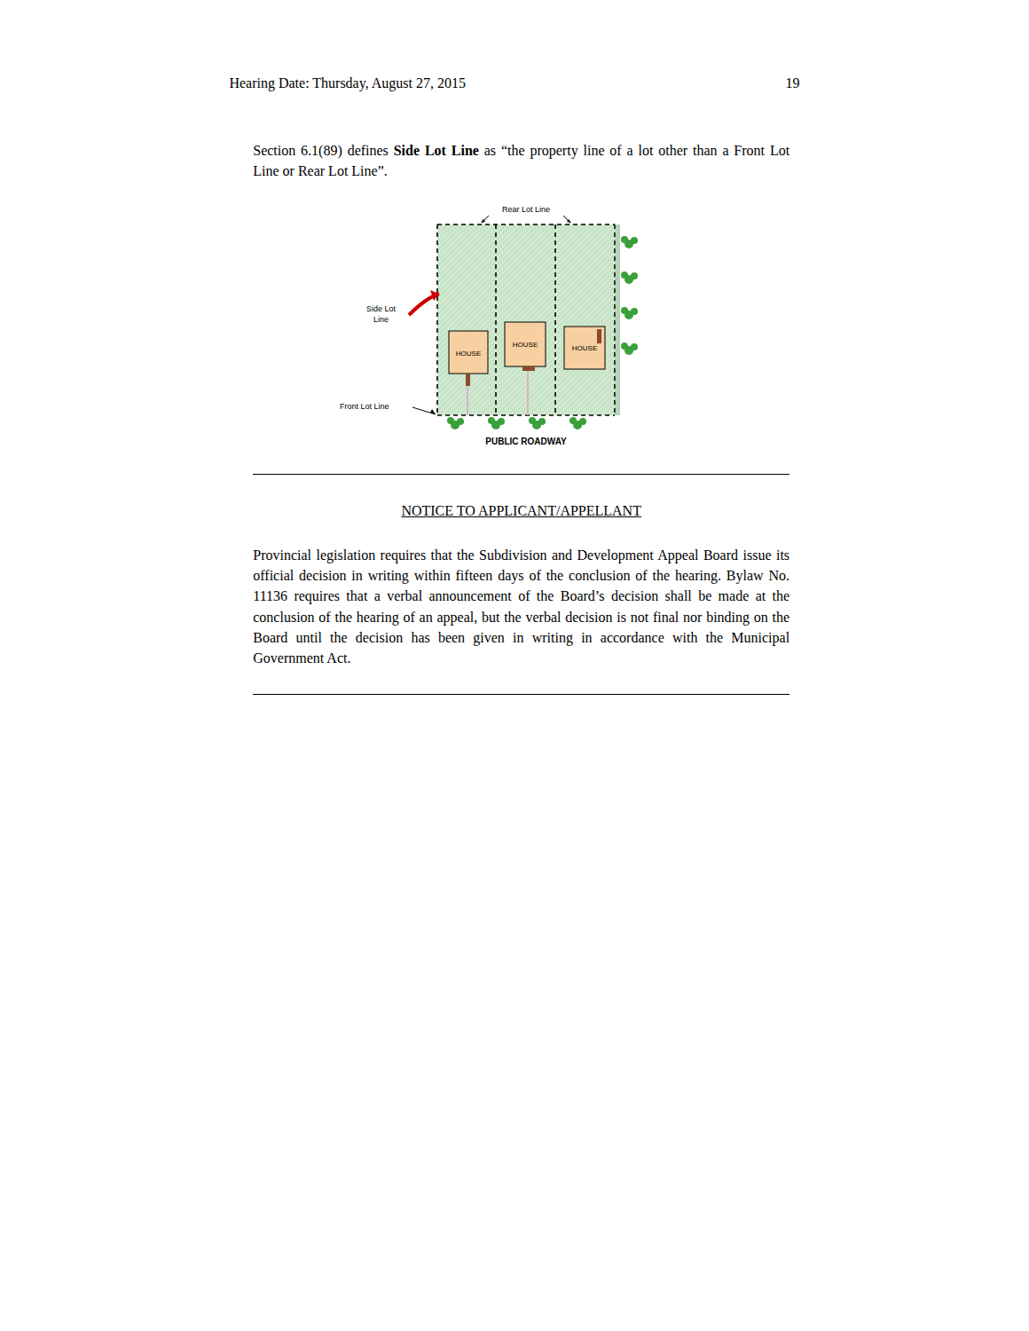Hearing Date: Thursday, August 27, 2015
19
Section 6.1(89) defines Side Lot Line as “the property line of a lot other than a Front Lot Line or Rear Lot Line”.
HOUSE HOUSE HOUSE Rear Lot Line Side Lot Line Front Lot Line PUBLIC ROADWAY
NOTICE TO APPLICANT/APPELLANT
Provincial legislation requires that the Subdivision and Development Appeal Board issue its official decision in writing within fifteen days of the conclusion of the hearing. Bylaw No. 11136 requires that a verbal announcement of the Board’s decision shall be made at the conclusion of the hearing of an appeal, but the verbal decision is not final nor binding on the Board until the decision has been given in writing in accordance with the Municipal Government Act.